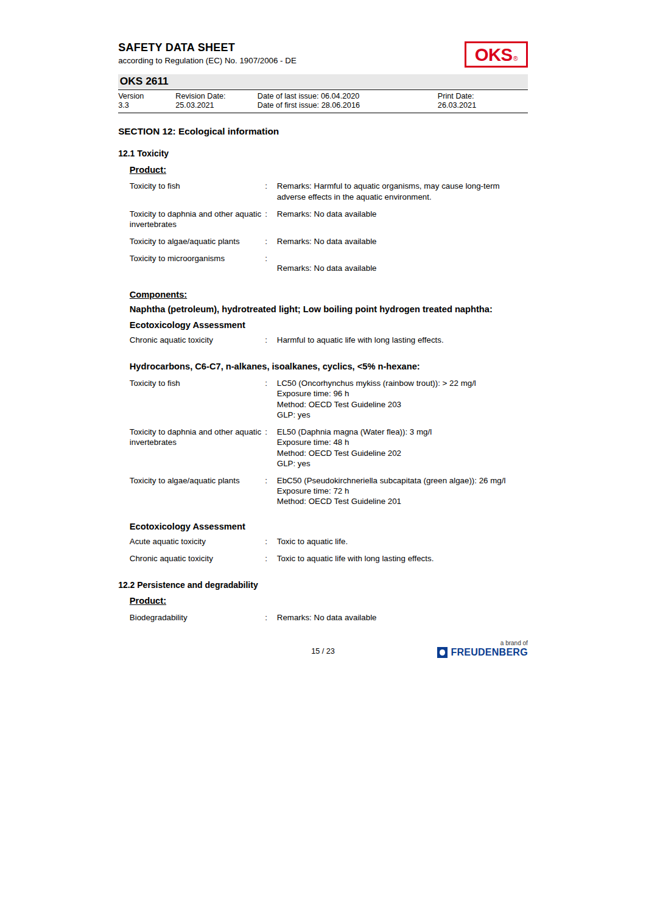SAFETY DATA SHEET
according to Regulation (EC) No. 1907/2006 - DE
OKS®
OKS 2611
| Version 3.3 | Revision Date: 25.03.2021 | Date of last issue: 06.04.2020 Date of first issue: 28.06.2016 | Print Date: 26.03.2021 |
SECTION 12: Ecological information
12.1 Toxicity
Product:
| Toxicity to fish | : | Remarks: Harmful to aquatic organisms, may cause long-term adverse effects in the aquatic environment. |
| Toxicity to daphnia and other aquatic invertebrates | : | Remarks: No data available |
| Toxicity to algae/aquatic plants | : | Remarks: No data available |
| Toxicity to microorganisms | : | Remarks: No data available |
Components:
Naphtha (petroleum), hydrotreated light; Low boiling point hydrogen treated naphtha:
Ecotoxicology Assessment
| Chronic aquatic toxicity | : | Harmful to aquatic life with long lasting effects. |
Hydrocarbons, C6-C7, n-alkanes, isoalkanes, cyclics, <5% n-hexane:
| Toxicity to fish | : | LC50 (Oncorhynchus mykiss (rainbow trout)): > 22 mg/l Exposure time: 96 h Method: OECD Test Guideline 203 GLP: yes |
| Toxicity to daphnia and other aquatic invertebrates | : | EL50 (Daphnia magna (Water flea)): 3 mg/l Exposure time: 48 h Method: OECD Test Guideline 202 GLP: yes |
| Toxicity to algae/aquatic plants | : | EbC50 (Pseudokirchneriella subcapitata (green algae)): 26 mg/l Exposure time: 72 h Method: OECD Test Guideline 201 |
Ecotoxicology Assessment
| Acute aquatic toxicity | : | Toxic to aquatic life. |
| Chronic aquatic toxicity | : | Toxic to aquatic life with long lasting effects. |
12.2 Persistence and degradability
Product:
| Biodegradability | : | Remarks: No data available |
15 / 23
a brand of
FREUDENBERG